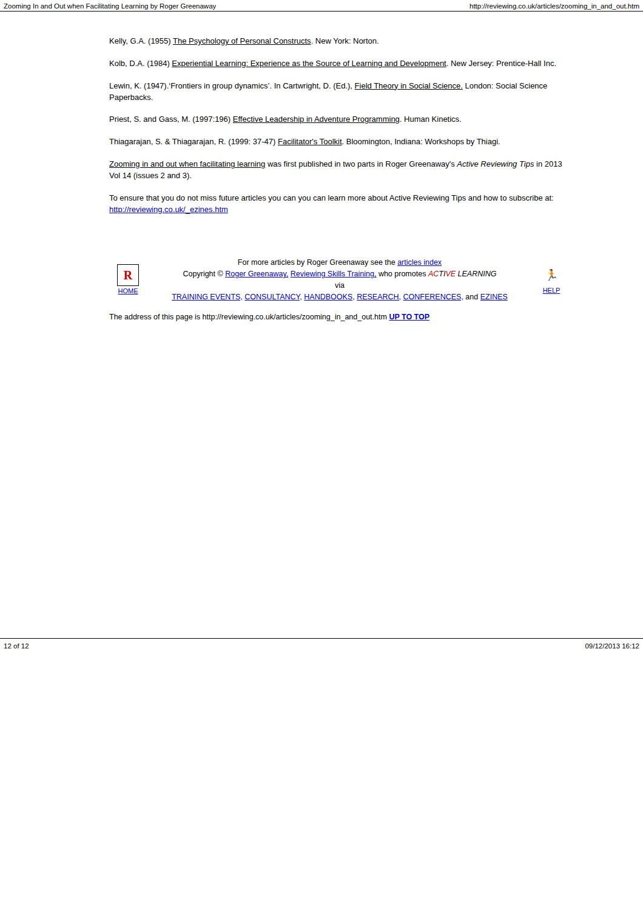Zooming In and Out when Facilitating Learning by Roger Greenaway
http://reviewing.co.uk/articles/zooming_in_and_out.htm
Kelly, G.A. (1955) The Psychology of Personal Constructs. New York: Norton.
Kolb, D.A. (1984) Experiential Learning: Experience as the Source of Learning and Development. New Jersey: Prentice-Hall Inc.
Lewin, K. (1947).‘Frontiers in group dynamics’. In Cartwright, D. (Ed.), Field Theory in Social Science. London: Social Science Paperbacks.
Priest, S. and Gass, M. (1997:196) Effective Leadership in Adventure Programming. Human Kinetics.
Thiagarajan, S. & Thiagarajan, R. (1999: 37-47) Facilitator's Toolkit. Bloomington, Indiana: Workshops by Thiagi.
Zooming in and out when facilitating learning was first published in two parts in Roger Greenaway's Active Reviewing Tips in 2013 Vol 14 (issues 2 and 3).
To ensure that you do not miss future articles you can you can learn more about Active Reviewing Tips and how to subscribe at: http://reviewing.co.uk/_ezines.htm
| R HOME | For more articles by Roger Greenaway see the articles index Copyright © Roger Greenaway, Reviewing Skills Training, who promotes AC TI VE LEARNING via TRAINING EVENTS, CONSULTANCY, HANDBOOKS, RESEARCH, CONFERENCES, and EZINES | 🏃 HELP |
The address of this page is http://reviewing.co.uk/articles/zooming_in_and_out.htm UP TO TOP
12 of 12
09/12/2013 16:12